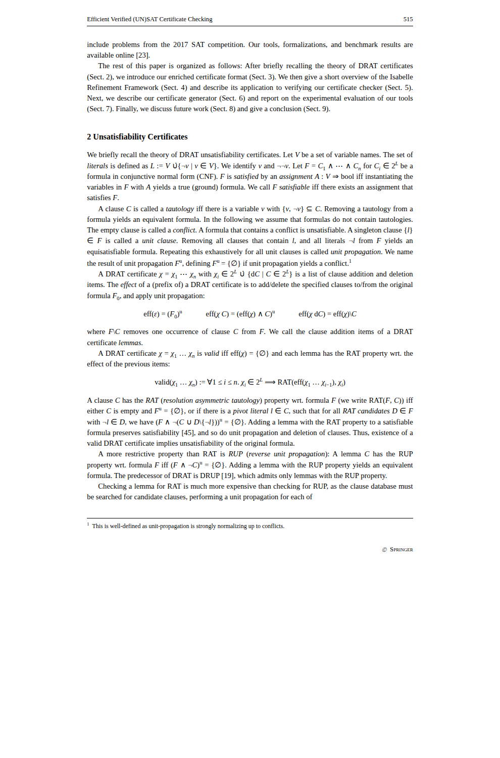Efficient Verified (UN)SAT Certificate Checking 515
include problems from the 2017 SAT competition. Our tools, formalizations, and benchmark results are available online [23].
The rest of this paper is organized as follows: After briefly recalling the theory of DRAT certificates (Sect. 2), we introduce our enriched certificate format (Sect. 3). We then give a short overview of the Isabelle Refinement Framework (Sect. 4) and describe its application to verifying our certificate checker (Sect. 5). Next, we describe our certificate generator (Sect. 6) and report on the experimental evaluation of our tools (Sect. 7). Finally, we discuss future work (Sect. 8) and give a conclusion (Sect. 9).
2 Unsatisfiability Certificates
We briefly recall the theory of DRAT unsatisfiability certificates. Let V be a set of variable names. The set of literals is defined as L := V ∪̇{¬v | v ∈ V}. We identify v and ¬¬v. Let F = C1 ∧ ⋯ ∧ Cn for Ci ∈ 2L be a formula in conjunctive normal form (CNF). F is satisfied by an assignment A : V ⇒ bool iff instantiating the variables in F with A yields a true (ground) formula. We call F satisfiable iff there exists an assignment that satisfies F.
A clause C is called a tautology iff there is a variable v with {v, ¬v} ⊆ C. Removing a tautology from a formula yields an equivalent formula. In the following we assume that formulas do not contain tautologies. The empty clause is called a conflict. A formula that contains a conflict is unsatisfiable. A singleton clause {l} ∈ F is called a unit clause. Removing all clauses that contain l, and all literals ¬l from F yields an equisatisfiable formula. Repeating this exhaustively for all unit clauses is called unit propagation. We name the result of unit propagation Fu, defining Fu = {∅} if unit propagation yields a conflict.1
A DRAT certificate χ = χ1 ⋯ χn with χi ∈ 2L ∪̇ {dC | C ∈ 2L} is a list of clause addition and deletion items. The effect of a (prefix of) a DRAT certificate is to add/delete the specified clauses to/from the original formula F0, and apply unit propagation:
eff(ε) = (F0)u eff(χ C) = (eff(χ) ∧ C)u eff(χ dC) = eff(χ)\C
where F\C removes one occurrence of clause C from F. We call the clause addition items of a DRAT certificate lemmas.
A DRAT certificate χ = χ1 … χn is valid iff eff(χ) = {∅} and each lemma has the RAT property wrt. the effect of the previous items:
valid(χ1 … χn) := ∀1 ≤ i ≤ n. χi ∈ 2L ⟹ RAT(eff(χ1 … χi−1), χi)
A clause C has the RAT (resolution asymmetric tautology) property wrt. formula F (we write RAT(F, C)) iff either C is empty and Fu = {∅}, or if there is a pivot literal l ∈ C, such that for all RAT candidates D ∈ F with ¬l ∈ D, we have (F ∧ ¬(C ∪ D\{¬l}))u = {∅}. Adding a lemma with the RAT property to a satisfiable formula preserves satisfiability [45], and so do unit propagation and deletion of clauses. Thus, existence of a valid DRAT certificate implies unsatisfiability of the original formula.
A more restrictive property than RAT is RUP (reverse unit propagation): A lemma C has the RUP property wrt. formula F iff (F ∧ ¬C)u = {∅}. Adding a lemma with the RUP property yields an equivalent formula. The predecessor of DRAT is DRUP [19], which admits only lemmas with the RUP property.
Checking a lemma for RAT is much more expensive than checking for RUP, as the clause database must be searched for candidate clauses, performing a unit propagation for each of
1 This is well-defined as unit-propagation is strongly normalizing up to conflicts.
ⓒ Springer